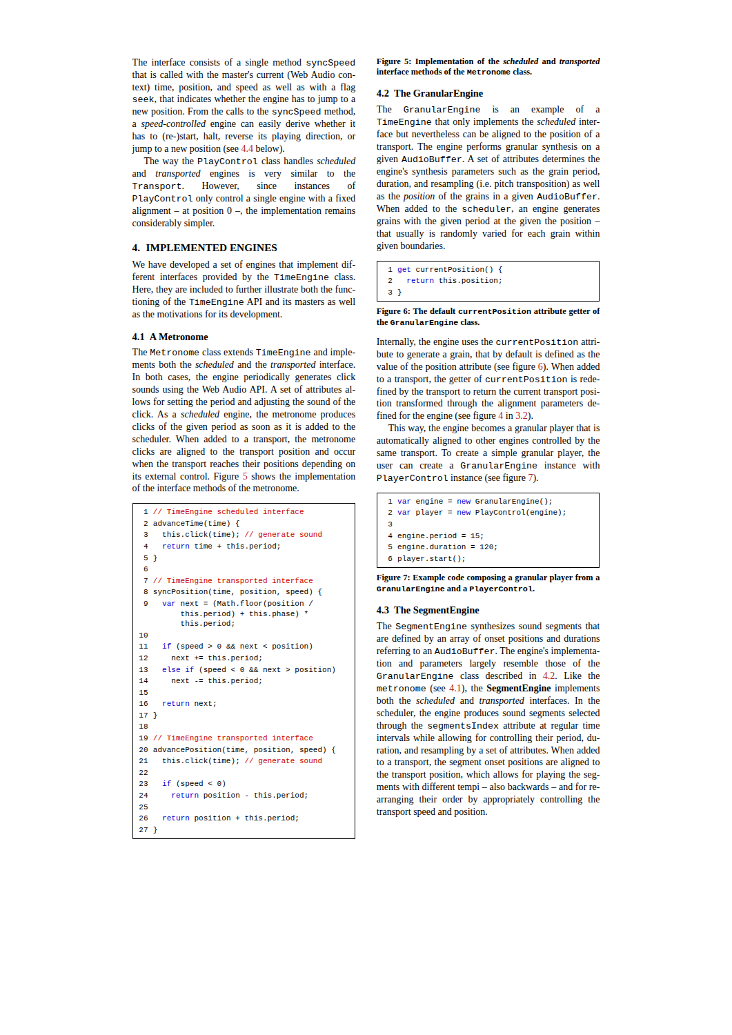The interface consists of a single method syncSpeed that is called with the master's current (Web Audio context) time, position, and speed as well as with a flag seek, that indicates whether the engine has to jump to a new position. From the calls to the syncSpeed method, a speed-controlled engine can easily derive whether it has to (re-)start, halt, reverse its playing direction, or jump to a new position (see 4.4 below).
The way the PlayControl class handles scheduled and transported engines is very similar to the Transport. However, since instances of PlayControl only control a single engine with a fixed alignment – at position 0 –, the implementation remains considerably simpler.
4. IMPLEMENTED ENGINES
We have developed a set of engines that implement different interfaces provided by the TimeEngine class. Here, they are included to further illustrate both the functioning of the TimeEngine API and its masters as well as the motivations for its development.
4.1 A Metronome
The Metronome class extends TimeEngine and implements both the scheduled and the transported interface. In both cases, the engine periodically generates click sounds using the Web Audio API. A set of attributes allows for setting the period and adjusting the sound of the click. As a scheduled engine, the metronome produces clicks of the given period as soon as it is added to the scheduler. When added to a transport, the metronome clicks are aligned to the transport position and occur when the transport reaches their positions depending on its external control. Figure 5 shows the implementation of the interface methods of the metronome.
| 1 | // TimeEngine scheduled interface |
| 2 | advanceTime(time) { |
| 3 | this.click(time); // generate sound |
| 4 | return time + this.period; |
| 5 | } |
| 6 | |
| 7 | // TimeEngine transported interface |
| 8 | syncPosition(time, position, speed) { |
| 9 | var next = (Math.floor(position / this.period) + this.phase) * this.period; |
| 10 | |
| 11 | if (speed > 0 && next < position) |
| 12 | next += this.period; |
| 13 | else if (speed < 0 && next > position) |
| 14 | next -= this.period; |
| 15 | |
| 16 | return next; |
| 17 | } |
| 18 | |
| 19 | // TimeEngine transported interface |
| 20 | advancePosition(time, position, speed) { |
| 21 | this.click(time); // generate sound |
| 22 | |
| 23 | if (speed < 0) |
| 24 | return position - this.period; |
| 25 | |
| 26 | return position + this.period; |
| 27 | } |
Figure 5: Implementation of the scheduled and transported interface methods of the Metronome class.
4.2 The GranularEngine
The GranularEngine is an example of a TimeEngine that only implements the scheduled interface but nevertheless can be aligned to the position of a transport. The engine performs granular synthesis on a given AudioBuffer. A set of attributes determines the engine's synthesis parameters such as the grain period, duration, and resampling (i.e. pitch transposition) as well as the position of the grains in a given AudioBuffer. When added to the scheduler, an engine generates grains with the given period at the given the position – that usually is randomly varied for each grain within given boundaries.
| 1 | get currentPosition() { |
| 2 | return this.position; |
| 3 | } |
Figure 6: The default currentPosition attribute getter of the GranularEngine class.
Internally, the engine uses the currentPosition attribute to generate a grain, that by default is defined as the value of the position attribute (see figure 6). When added to a transport, the getter of currentPosition is redefined by the transport to return the current transport position transformed through the alignment parameters defined for the engine (see figure 4 in 3.2).
This way, the engine becomes a granular player that is automatically aligned to other engines controlled by the same transport. To create a simple granular player, the user can create a GranularEngine instance with PlayerControl instance (see figure 7).
| 1 | var engine = new GranularEngine(); |
| 2 | var player = new PlayControl(engine); |
| 3 | |
| 4 | engine.period = 15; |
| 5 | engine.duration = 120; |
| 6 | player.start(); |
Figure 7: Example code composing a granular player from a GranularEngine and a PlayerControl.
4.3 The SegmentEngine
The SegmentEngine synthesizes sound segments that are defined by an array of onset positions and durations referring to an AudioBuffer. The engine's implementation and parameters largely resemble those of the GranularEngine class described in 4.2. Like the metronome (see 4.1), the SegmentEngine implements both the scheduled and transported interfaces. In the scheduler, the engine produces sound segments selected through the segmentsIndex attribute at regular time intervals while allowing for controlling their period, duration, and resampling by a set of attributes. When added to a transport, the segment onset positions are aligned to the transport position, which allows for playing the segments with different tempi – also backwards – and for rearranging their order by appropriately controlling the transport speed and position.